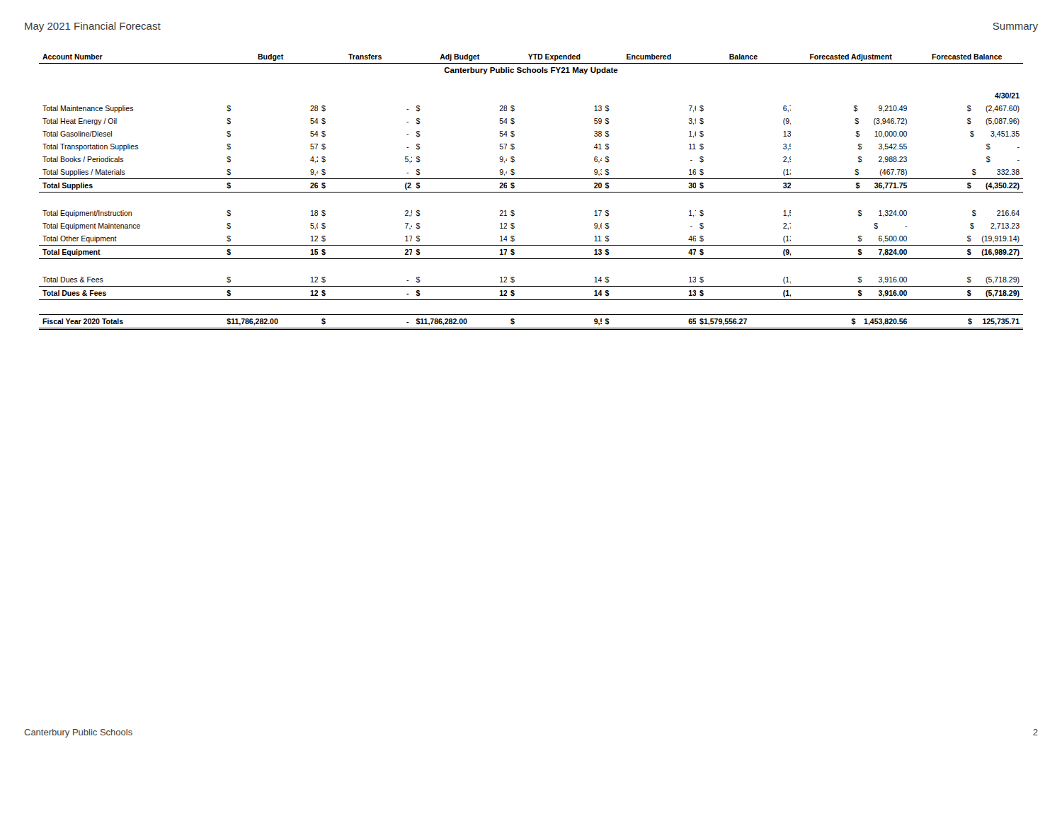May 2021 Financial Forecast
Summary
| Canterbury Public Schools FY21 May Update |
| | 4/30/21 |
| Account Number | Budget | Transfers | Adj Budget | YTD Expended | Encumbered | Balance | Forecasted Adjustment | Forecasted Balance |
| Total Maintenance Supplies | $ | 28,000.00 | $ | - | $ | 28,000.00 | $ | 13,622.21 | $ | 7,634.90 | $ | 6,742.89 | $ 9,210.49 | $ (2,467.60) |
| Total Heat Energy / Oil | $ | 54,000.00 | $ | - | $ | 54,000.00 | $ | 59,087.96 | $ | 3,946.72 | $ | (9,034.68) | $ (3,946.72) | $ (5,087.96) |
| Total Gasoline/Diesel | $ | 54,000.00 | $ | - | $ | 54,000.00 | $ | 38,944.69 | $ | 1,603.96 | $ | 13,451.35 | $ 10,000.00 | $ 3,451.35 |
| Total Transportation Supplies | $ | 57,000.00 | $ | - | $ | 57,000.00 | $ | 41,788.97 | $ | 11,668.48 | $ | 3,542.55 | $ 3,542.55 | $ - |
| Total Books / Periodicals | $ | 4,225.00 | $ | 5,260.00 | $ | 9,485.00 | $ | 6,496.77 | $ | - | $ | 2,988.23 | $ 2,988.23 | $ - |
| Total Supplies / Materials | $ | 9,405.00 | $ | - | $ | 9,405.00 | $ | 9,380.40 | $ | 160.00 | $ | (135.40) | $ (467.78) | $ 332.38 |
| Total Supplies | $ | 265,805.00 | $ | (2,550.38) | $ | 263,254.62 | $ | 200,672.97 | $ | 30,160.12 | $ | 32,421.53 | $ 36,771.75 | $ (4,350.22) |
| Total Equipment/Instruction | $ | 18,500.00 | $ | 2,550.38 | $ | 21,050.38 | $ | 17,752.06 | $ | 1,757.68 | $ | 1,540.64 | $ 1,324.00 | $ 216.64 |
| Total Equipment Maintenance | $ | 5,000.00 | $ | 7,400.00 | $ | 12,400.00 | $ | 9,686.77 | $ | - | $ | 2,713.23 | $ - | $ 2,713.23 |
| Total Other Equipment | $ | 127,213.00 | $ | 17,156.00 | $ | 144,369.00 | $ | 111,746.14 | $ | 46,042.00 | $ | (13,419.14) | $ 6,500.00 | $ (19,919.14) |
| Total Equipment | $ | 150,713.00 | $ | 27,106.38 | $ | 177,819.38 | $ | 139,184.97 | $ | 47,799.68 | $ | (9,165.27) | $ 7,824.00 | $ (16,989.27) |
| Total Dues & Fees | $ | 12,840.00 | $ | - | $ | 12,840.00 | $ | 14,511.79 | $ | 130.50 | $ | (1,802.29) | $ 3,916.00 | $ (5,718.29) |
| Total Dues & Fees | $ | 12,840.00 | $ | - | $ | 12,840.00 | $ | 14,511.79 | $ | 130.50 | $ | (1,802.29) | $ 3,916.00 | $ (5,718.29) |
| Fiscal Year 2020 Totals | $11,786,282.00 | $ | - | $11,786,282.00 | $ | 9,556,399.38 | $ | 650,326.35 | $1,579,556.27 | $ 1,453,820.56 | $ 125,735.71 |
Canterbury Public Schools
2